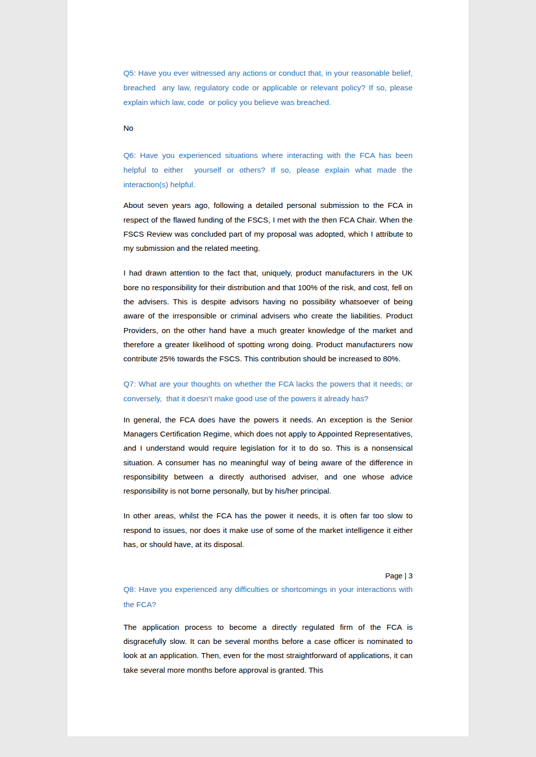Q5: Have you ever witnessed any actions or conduct that, in your reasonable belief, breached any law, regulatory code or applicable or relevant policy? If so, please explain which law, code or policy you believe was breached.
No
Q6: Have you experienced situations where interacting with the FCA has been helpful to either yourself or others? If so, please explain what made the interaction(s) helpful.
About seven years ago, following a detailed personal submission to the FCA in respect of the flawed funding of the FSCS, I met with the then FCA Chair. When the FSCS Review was concluded part of my proposal was adopted, which I attribute to my submission and the related meeting.
I had drawn attention to the fact that, uniquely, product manufacturers in the UK bore no responsibility for their distribution and that 100% of the risk, and cost, fell on the advisers. This is despite advisors having no possibility whatsoever of being aware of the irresponsible or criminal advisers who create the liabilities. Product Providers, on the other hand have a much greater knowledge of the market and therefore a greater likelihood of spotting wrong doing. Product manufacturers now contribute 25% towards the FSCS. This contribution should be increased to 80%.
Q7: What are your thoughts on whether the FCA lacks the powers that it needs; or conversely, that it doesn’t make good use of the powers it already has?
In general, the FCA does have the powers it needs. An exception is the Senior Managers Certification Regime, which does not apply to Appointed Representatives, and I understand would require legislation for it to do so. This is a nonsensical situation. A consumer has no meaningful way of being aware of the difference in responsibility between a directly authorised adviser, and one whose advice responsibility is not borne personally, but by his/her principal.
In other areas, whilst the FCA has the power it needs, it is often far too slow to respond to issues, nor does it make use of some of the market intelligence it either has, or should have, at its disposal.
Page | 3
Q8: Have you experienced any difficulties or shortcomings in your interactions with the FCA?
The application process to become a directly regulated firm of the FCA is disgracefully slow. It can be several months before a case officer is nominated to look at an application. Then, even for the most straightforward of applications, it can take several more months before approval is granted. This